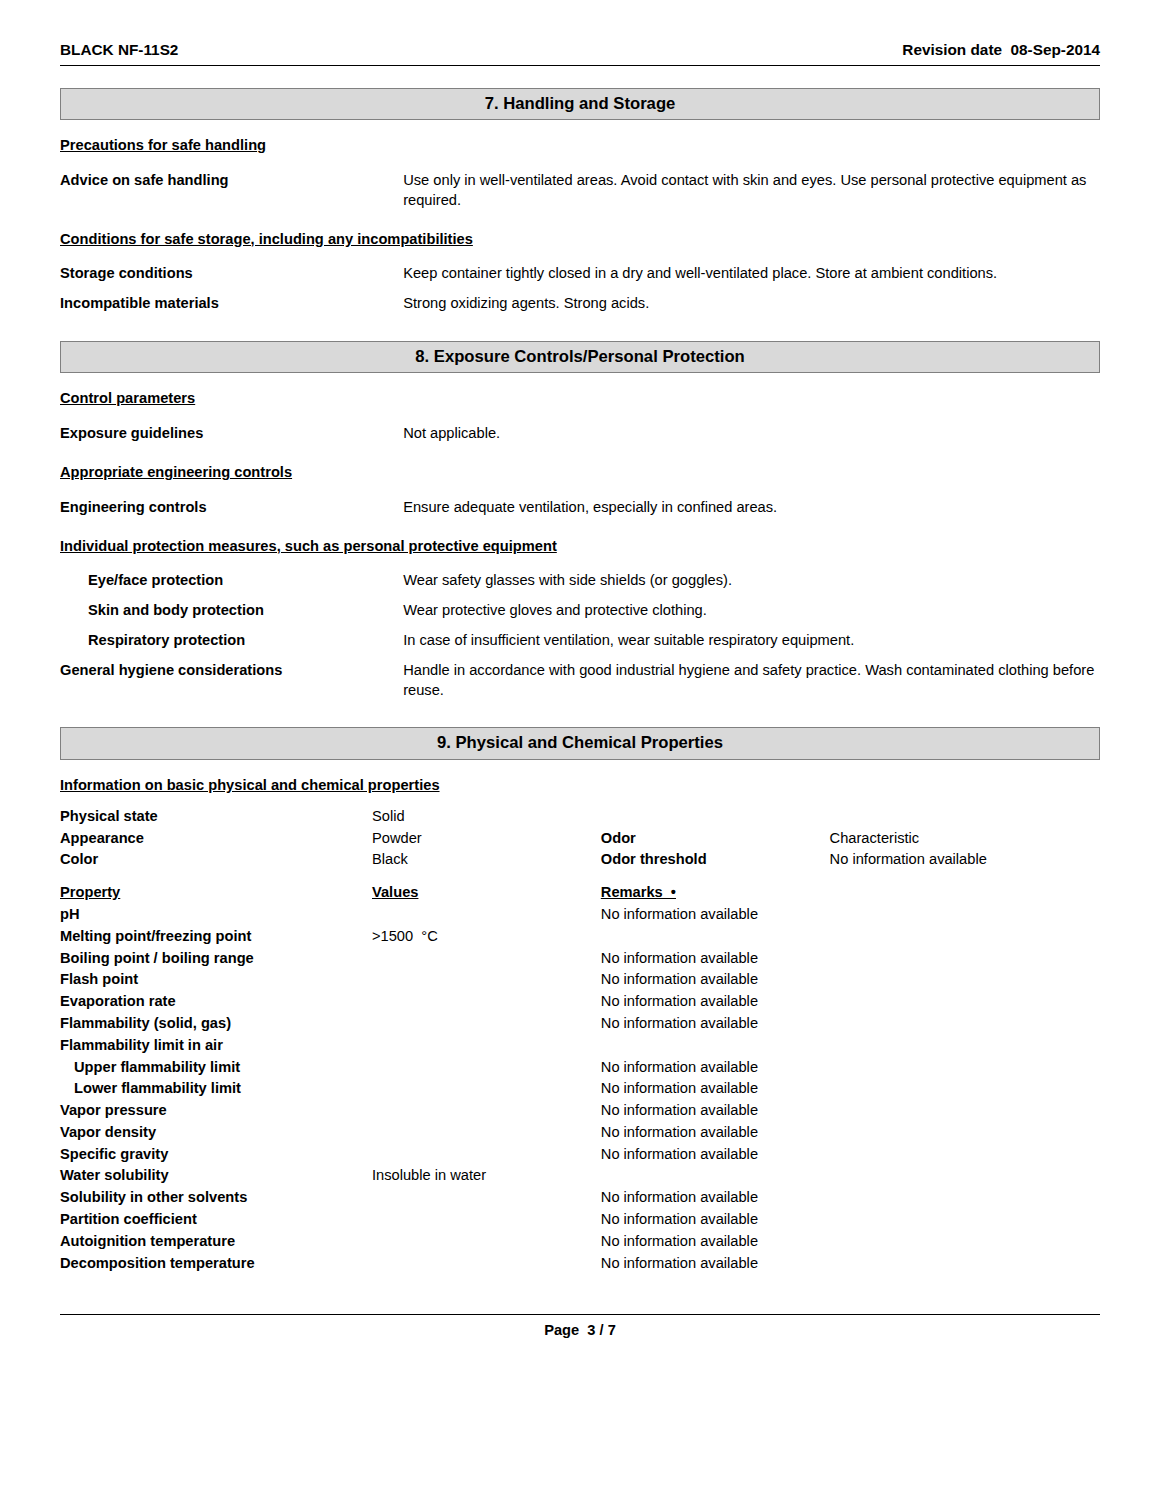BLACK NF-11S2 Revision date 08-Sep-2014
7. Handling and Storage
Precautions for safe handling
| Advice on safe handling | Use only in well-ventilated areas. Avoid contact with skin and eyes. Use personal protective equipment as required. |
Conditions for safe storage, including any incompatibilities
| Storage conditions | Keep container tightly closed in a dry and well-ventilated place. Store at ambient conditions. |
| Incompatible materials | Strong oxidizing agents. Strong acids. |
8. Exposure Controls/Personal Protection
Control parameters
| Exposure guidelines | Not applicable. |
Appropriate engineering controls
| Engineering controls | Ensure adequate ventilation, especially in confined areas. |
Individual protection measures, such as personal protective equipment
| Eye/face protection | Wear safety glasses with side shields (or goggles). |
| Skin and body protection | Wear protective gloves and protective clothing. |
| Respiratory protection | In case of insufficient ventilation, wear suitable respiratory equipment. |
| General hygiene considerations | Handle in accordance with good industrial hygiene and safety practice. Wash contaminated clothing before reuse. |
9. Physical and Chemical Properties
Information on basic physical and chemical properties
| Physical state | Solid | | |
| Appearance | Powder | Odor | Characteristic |
| Color | Black | Odor threshold | No information available |
| Property | Values | Remarks • | |
| pH | | No information available |
| Melting point/freezing point | >1500 °C | |
| Boiling point / boiling range | | No information available |
| Flash point | | No information available |
| Evaporation rate | | No information available |
| Flammability (solid, gas) | | No information available |
| Flammability limit in air | | |
| Upper flammability limit | | No information available |
| Lower flammability limit | | No information available |
| Vapor pressure | | No information available |
| Vapor density | | No information available |
| Specific gravity | | No information available |
| Water solubility | Insoluble in water | |
| Solubility in other solvents | | No information available |
| Partition coefficient | | No information available |
| Autoignition temperature | | No information available |
| Decomposition temperature | | No information available |
Page 3 / 7